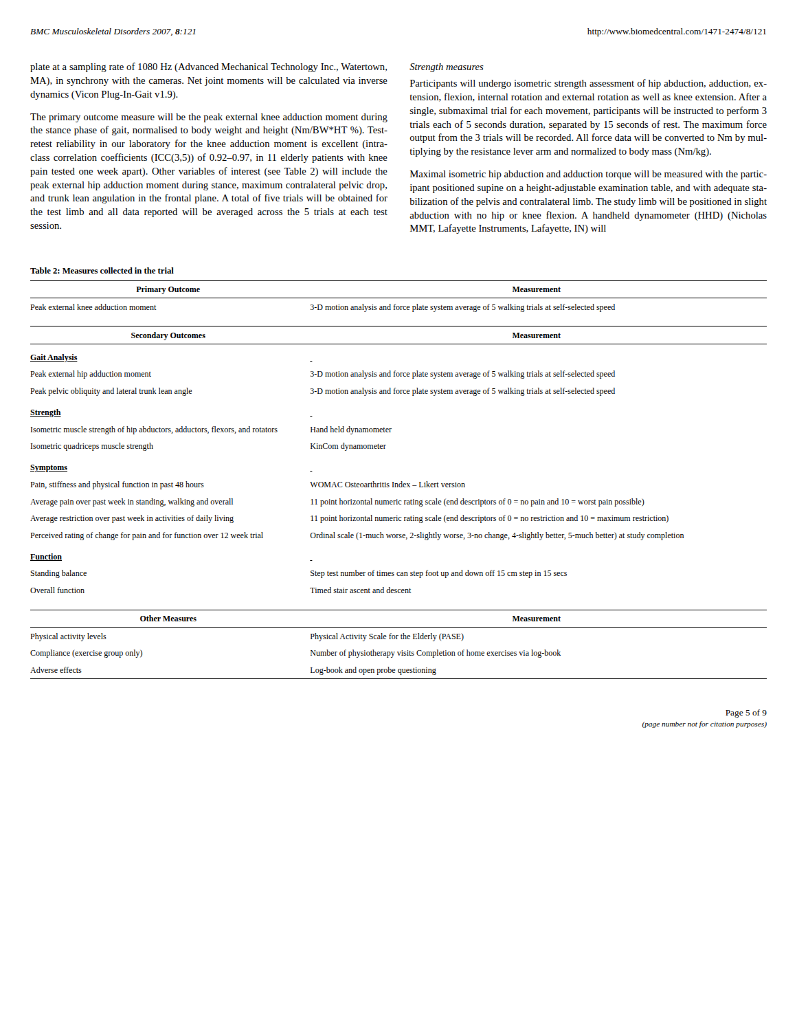BMC Musculoskeletal Disorders 2007, 8:121
http://www.biomedcentral.com/1471-2474/8/121
plate at a sampling rate of 1080 Hz (Advanced Mechanical Technology Inc., Watertown, MA), in synchrony with the cameras. Net joint moments will be calculated via inverse dynamics (Vicon Plug-In-Gait v1.9).
The primary outcome measure will be the peak external knee adduction moment during the stance phase of gait, normalised to body weight and height (Nm/BW*HT %). Test-retest reliability in our laboratory for the knee adduction moment is excellent (intra-class correlation coefficients (ICC(3,5)) of 0.92–0.97, in 11 elderly patients with knee pain tested one week apart). Other variables of interest (see Table 2) will include the peak external hip adduction moment during stance, maximum contralateral pelvic drop, and trunk lean angulation in the frontal plane. A total of five trials will be obtained for the test limb and all data reported will be averaged across the 5 trials at each test session.
Strength measures
Participants will undergo isometric strength assessment of hip abduction, adduction, extension, flexion, internal rotation and external rotation as well as knee extension. After a single, submaximal trial for each movement, participants will be instructed to perform 3 trials each of 5 seconds duration, separated by 15 seconds of rest. The maximum force output from the 3 trials will be recorded. All force data will be converted to Nm by multiplying by the resistance lever arm and normalized to body mass (Nm/kg).
Maximal isometric hip abduction and adduction torque will be measured with the participant positioned supine on a height-adjustable examination table, and with adequate stabilization of the pelvis and contralateral limb. The study limb will be positioned in slight abduction with no hip or knee flexion. A handheld dynamometer (HHD) (Nicholas MMT, Lafayette Instruments, Lafayette, IN) will
Table 2: Measures collected in the trial
| Primary Outcome | Measurement |
| --- | --- |
| Peak external knee adduction moment | 3-D motion analysis and force plate system average of 5 walking trials at self-selected speed |
| Secondary Outcomes | Measurement |
| Gait Analysis | |
| Peak external hip adduction moment | 3-D motion analysis and force plate system average of 5 walking trials at self-selected speed |
| Peak pelvic obliquity and lateral trunk lean angle | 3-D motion analysis and force plate system average of 5 walking trials at self-selected speed |
| Strength | |
| Isometric muscle strength of hip abductors, adductors, flexors, and rotators | Hand held dynamometer |
| Isometric quadriceps muscle strength | KinCom dynamometer |
| Symptoms | |
| Pain, stiffness and physical function in past 48 hours | WOMAC Osteoarthritis Index – Likert version |
| Average pain over past week in standing, walking and overall | 11 point horizontal numeric rating scale (end descriptors of 0 = no pain and 10 = worst pain possible) |
| Average restriction over past week in activities of daily living | 11 point horizontal numeric rating scale (end descriptors of 0 = no restriction and 10 = maximum restriction) |
| Perceived rating of change for pain and for function over 12 week trial | Ordinal scale (1-much worse, 2-slightly worse, 3-no change, 4-slightly better, 5-much better) at study completion |
| Function | |
| Standing balance | Step test number of times can step foot up and down off 15 cm step in 15 secs |
| Overall function | Timed stair ascent and descent |
| Other Measures | Measurement |
| Physical activity levels | Physical Activity Scale for the Elderly (PASE) |
| Compliance (exercise group only) | Number of physiotherapy visits Completion of home exercises via log-book |
| Adverse effects | Log-book and open probe questioning |
Page 5 of 9
(page number not for citation purposes)